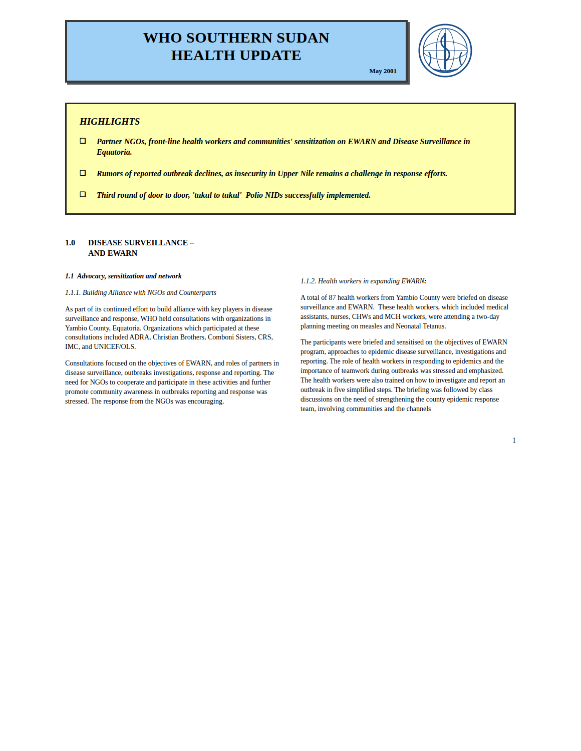WHO SOUTHERN SUDAN
HEALTH UPDATE
May 2001
HIGHLIGHTS
Partner NGOs, front-line health workers and communities' sensitization on EWARN and Disease Surveillance in Equatoria.
Rumors of reported outbreak declines, as insecurity in Upper Nile remains a challenge in response efforts.
Third round of door to door, 'tukul to tukul' Polio NIDs successfully implemented.
1.0 DISEASE SURVEILLANCE –AND EWARN
1.1 Advocacy, sensitization and network
1.1.1. Building Alliance with NGOs and Counterparts
As part of its continued effort to build alliance with key players in disease surveillance and response, WHO held consultations with organizations in Yambio County, Equatoria. Organizations which participated at these consultations included ADRA, Christian Brothers, Comboni Sisters, CRS, IMC, and UNICEF/OLS.
Consultations focused on the objectives of EWARN, and roles of partners in disease surveillance, outbreaks investigations, response and reporting. The need for NGOs to cooperate and participate in these activities and further promote community awareness in outbreaks reporting and response was stressed. The response from the NGOs was encouraging.
1.1.2. Health workers in expanding EWARN:
A total of 87 health workers from Yambio County were briefed on disease surveillance and EWARN. These health workers, which included medical assistants, nurses, CHWs and MCH workers, were attending a two-day planning meeting on measles and Neonatal Tetanus.
The participants were briefed and sensitised on the objectives of EWARN program, approaches to epidemic disease surveillance, investigations and reporting. The role of health workers in responding to epidemics and the importance of teamwork during outbreaks was stressed and emphasized. The health workers were also trained on how to investigate and report an outbreak in five simplified steps. The briefing was followed by class discussions on the need of strengthening the county epidemic response team, involving communities and the channels
1